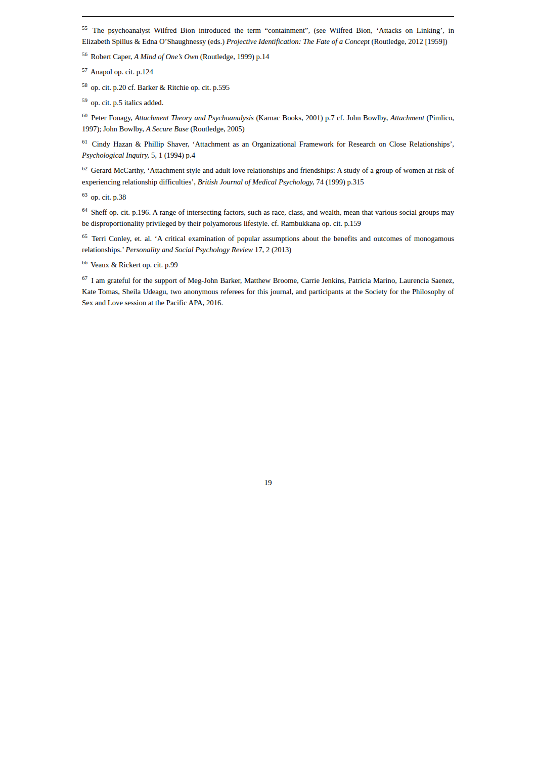55 The psychoanalyst Wilfred Bion introduced the term “containment”, (see Wilfred Bion, ‘Attacks on Linking’, in Elizabeth Spillus & Edna O’Shaughnessy (eds.) Projective Identification: The Fate of a Concept (Routledge, 2012 [1959])
56 Robert Caper, A Mind of One’s Own (Routledge, 1999) p.14
57 Anapol op. cit. p.124
58 op. cit. p.20 cf. Barker & Ritchie op. cit. p.595
59 op. cit. p.5 italics added.
60 Peter Fonagy, Attachment Theory and Psychoanalysis (Karnac Books, 2001) p.7 cf. John Bowlby, Attachment (Pimlico, 1997); John Bowlby, A Secure Base (Routledge, 2005)
61 Cindy Hazan & Phillip Shaver, ‘Attachment as an Organizational Framework for Research on Close Relationships’, Psychological Inquiry, 5, 1 (1994) p.4
62 Gerard McCarthy, ‘Attachment style and adult love relationships and friendships: A study of a group of women at risk of experiencing relationship difficulties’, British Journal of Medical Psychology, 74 (1999) p.315
63 op. cit. p.38
64 Sheff op. cit. p.196. A range of intersecting factors, such as race, class, and wealth, mean that various social groups may be disproportionality privileged by their polyamorous lifestyle. cf. Rambukkana op. cit. p.159
65 Terri Conley, et. al. ‘A critical examination of popular assumptions about the benefits and outcomes of monogamous relationships.’ Personality and Social Psychology Review 17, 2 (2013)
66 Veaux & Rickert op. cit. p.99
67 I am grateful for the support of Meg-John Barker, Matthew Broome, Carrie Jenkins, Patricia Marino, Laurencia Saenez, Kate Tomas, Sheila Udeagu, two anonymous referees for this journal, and participants at the Society for the Philosophy of Sex and Love session at the Pacific APA, 2016.
19